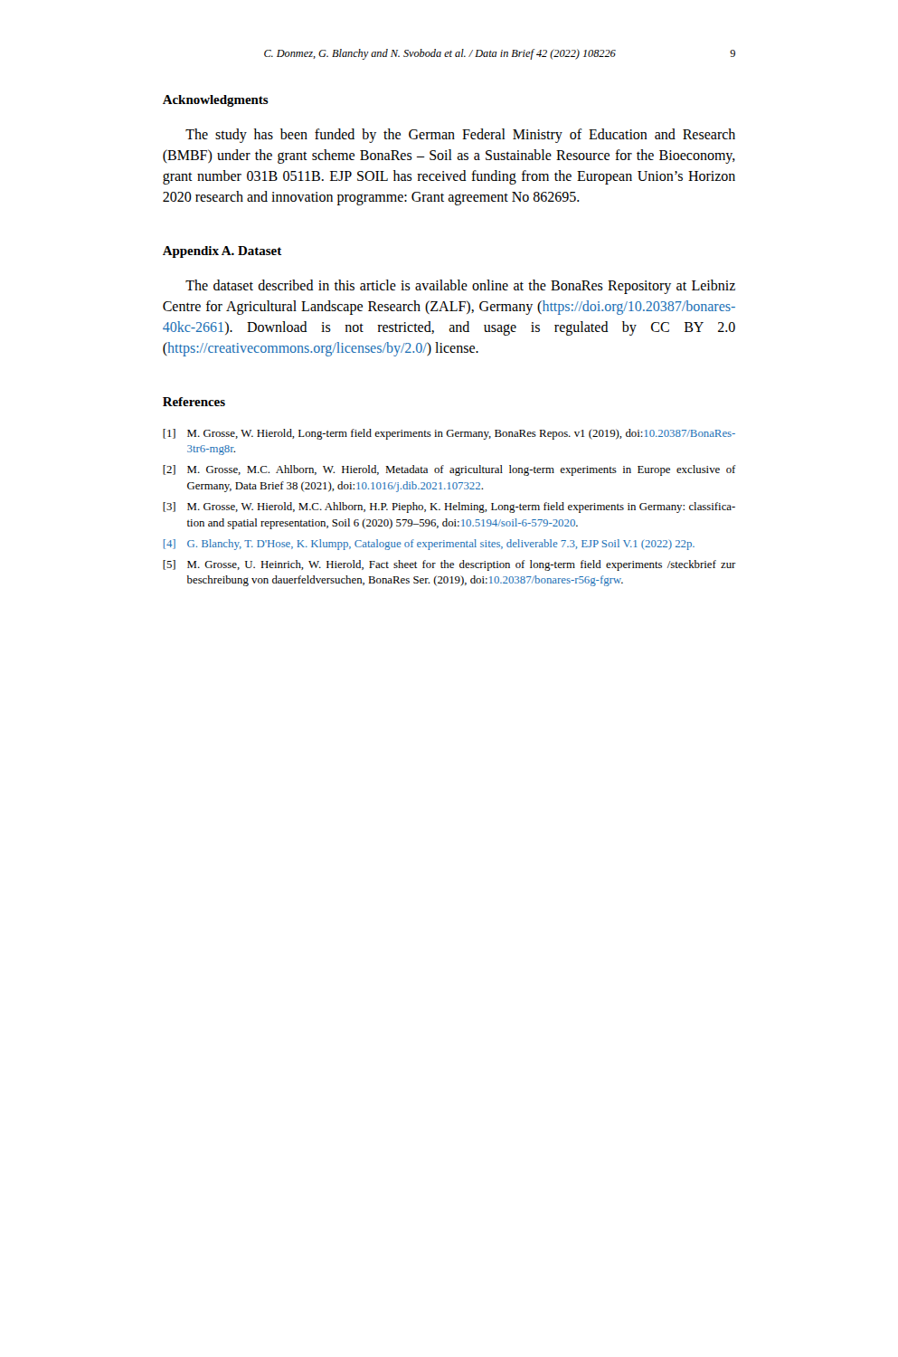C. Donmez, G. Blanchy and N. Svoboda et al. / Data in Brief 42 (2022) 108226 9
Acknowledgments
The study has been funded by the German Federal Ministry of Education and Research (BMBF) under the grant scheme BonaRes – Soil as a Sustainable Resource for the Bioeconomy, grant number 031B 0511B. EJP SOIL has received funding from the European Union’s Horizon 2020 research and innovation programme: Grant agreement No 862695.
Appendix A. Dataset
The dataset described in this article is available online at the BonaRes Repository at Leibniz Centre for Agricultural Landscape Research (ZALF), Germany (https://doi.org/10.20387/bonares-40kc-2661). Download is not restricted, and usage is regulated by CC BY 2.0 (https://creativecommons.org/licenses/by/2.0/) license.
References
[1] M. Grosse, W. Hierold, Long-term field experiments in Germany, BonaRes Repos. v1 (2019), doi:10.20387/BonaRes-3tr6-mg8r.
[2] M. Grosse, M.C. Ahlborn, W. Hierold, Metadata of agricultural long-term experiments in Europe exclusive of Germany, Data Brief 38 (2021), doi:10.1016/j.dib.2021.107322.
[3] M. Grosse, W. Hierold, M.C. Ahlborn, H.P. Piepho, K. Helming, Long-term field experiments in Germany: classification and spatial representation, Soil 6 (2020) 579–596, doi:10.5194/soil-6-579-2020.
[4] G. Blanchy, T. D'Hose, K. Klumpp, Catalogue of experimental sites, deliverable 7.3, EJP Soil V.1 (2022) 22p.
[5] M. Grosse, U. Heinrich, W. Hierold, Fact sheet for the description of long-term field experiments /steckbrief zur beschreibung von dauerfeldversuchen, BonaRes Ser. (2019), doi:10.20387/bonares-r56g-fgrw.